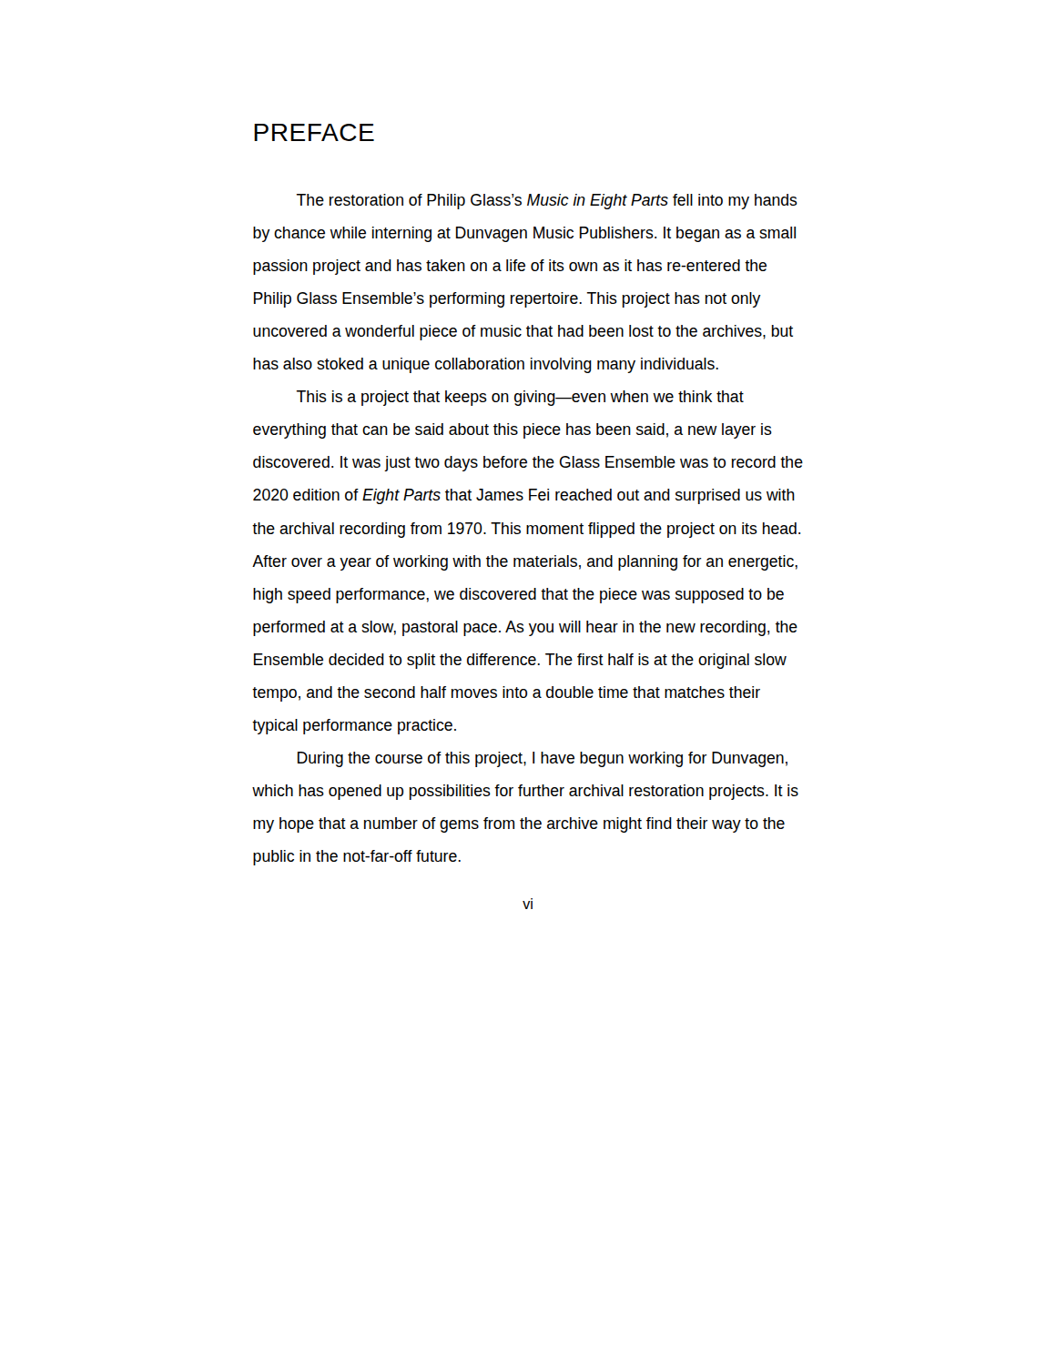PREFACE
The restoration of Philip Glass’s Music in Eight Parts fell into my hands by chance while interning at Dunvagen Music Publishers. It began as a small passion project and has taken on a life of its own as it has re-entered the Philip Glass Ensemble’s performing repertoire. This project has not only uncovered a wonderful piece of music that had been lost to the archives, but has also stoked a unique collaboration involving many individuals.
This is a project that keeps on giving—even when we think that everything that can be said about this piece has been said, a new layer is discovered. It was just two days before the Glass Ensemble was to record the 2020 edition of Eight Parts that James Fei reached out and surprised us with the archival recording from 1970. This moment flipped the project on its head. After over a year of working with the materials, and planning for an energetic, high speed performance, we discovered that the piece was supposed to be performed at a slow, pastoral pace. As you will hear in the new recording, the Ensemble decided to split the difference. The first half is at the original slow tempo, and the second half moves into a double time that matches their typical performance practice.
During the course of this project, I have begun working for Dunvagen, which has opened up possibilities for further archival restoration projects. It is my hope that a number of gems from the archive might find their way to the public in the not-far-off future.
vi